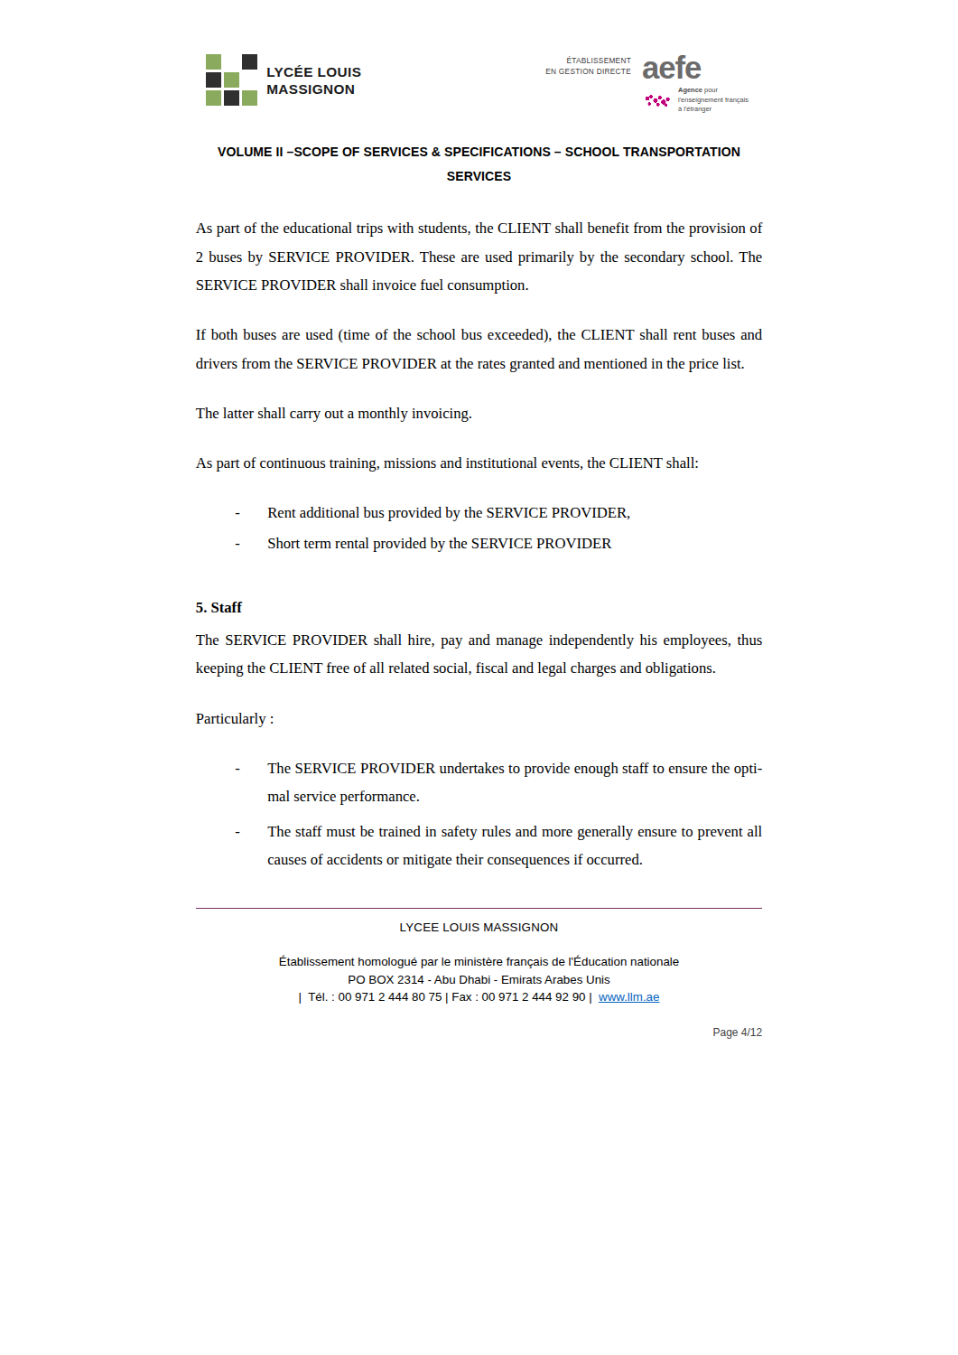LYCÉE LOUIS
MASSIGNON
Établissement
en gestion directe
aefe
Agence pour
l'enseignement français
à l'étranger
VOLUME II –SCOPE OF SERVICES & SPECIFICATIONS – SCHOOL TRANSPORTATION SERVICES
As part of the educational trips with students, the CLIENT shall benefit from the provision of 2 buses by SERVICE PROVIDER. These are used primarily by the secondary school. The SERVICE PROVIDER shall invoice fuel consumption.
If both buses are used (time of the school bus exceeded), the CLIENT shall rent buses and drivers from the SERVICE PROVIDER at the rates granted and mentioned in the price list.
The latter shall carry out a monthly invoicing.
As part of continuous training, missions and institutional events, the CLIENT shall:
Rent additional bus provided by the SERVICE PROVIDER,
Short term rental provided by the SERVICE PROVIDER
5. Staff
The SERVICE PROVIDER shall hire, pay and manage independently his employees, thus keeping the CLIENT free of all related social, fiscal and legal charges and obligations.
Particularly :
The SERVICE PROVIDER undertakes to provide enough staff to ensure the optimal service performance.
The staff must be trained in safety rules and more generally ensure to prevent all causes of accidents or mitigate their consequences if occurred.
LYCEE LOUIS MASSIGNON
Établissement homologué par le ministère français de l'Éducation nationale
PO BOX 2314 - Abu Dhabi - Emirats Arabes Unis
| Tél. : 00 971 2 444 80 75 | Fax : 00 971 2 444 92 90 | www.llm.ae
Page 4/12